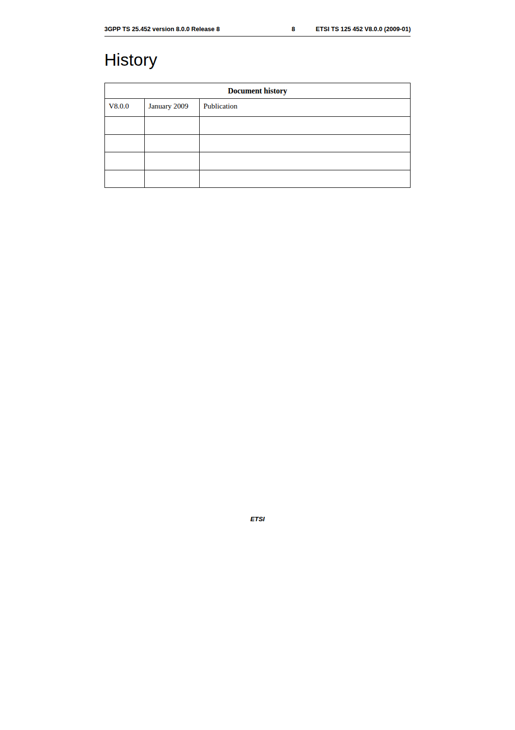3GPP TS 25.452 version 8.0.0 Release 8
8
ETSI TS 125 452 V8.0.0 (2009-01)
History
| Document history |
| --- |
| V8.0.0 | January 2009 | Publication |
ETSI